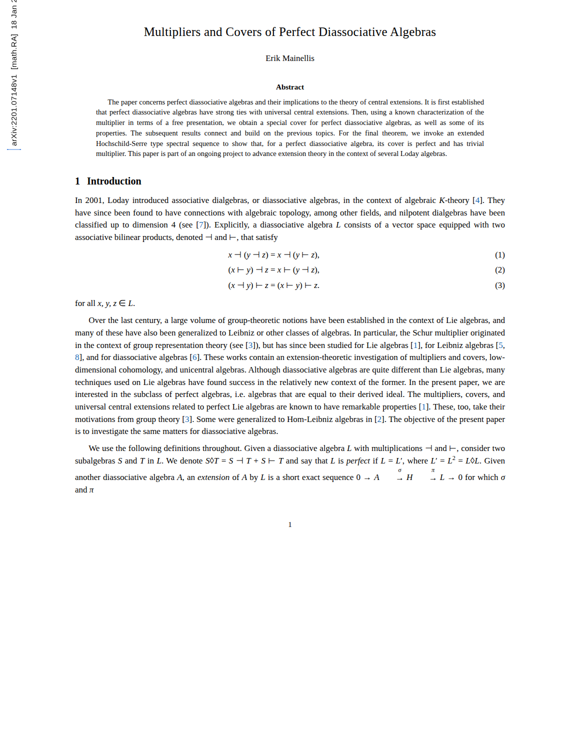arXiv:2201.07148v1 [math.RA] 18 Jan 2022
Multipliers and Covers of Perfect Diassociative Algebras
Erik Mainellis
Abstract
The paper concerns perfect diassociative algebras and their implications to the theory of central extensions. It is first established that perfect diassociative algebras have strong ties with universal central extensions. Then, using a known characterization of the multiplier in terms of a free presentation, we obtain a special cover for perfect diassociative algebras, as well as some of its properties. The subsequent results connect and build on the previous topics. For the final theorem, we invoke an extended Hochschild-Serre type spectral sequence to show that, for a perfect diassociative algebra, its cover is perfect and has trivial multiplier. This paper is part of an ongoing project to advance extension theory in the context of several Loday algebras.
1 Introduction
In 2001, Loday introduced associative dialgebras, or diassociative algebras, in the context of algebraic K-theory [4]. They have since been found to have connections with algebraic topology, among other fields, and nilpotent dialgebras have been classified up to dimension 4 (see [7]). Explicitly, a diassociative algebra L consists of a vector space equipped with two associative bilinear products, denoted ⊣ and ⊢, that satisfy
x ⊣ (y ⊣ z) = x ⊣ (y ⊢ z),
(1)
(x ⊢ y) ⊣ z = x ⊢ (y ⊣ z),
(2)
(x ⊣ y) ⊢ z = (x ⊢ y) ⊢ z.
(3)
for all x, y, z ∈ L.
Over the last century, a large volume of group-theoretic notions have been established in the context of Lie algebras, and many of these have also been generalized to Leibniz or other classes of algebras. In particular, the Schur multiplier originated in the context of group representation theory (see [3]), but has since been studied for Lie algebras [1], for Leibniz algebras [5, 8], and for diassociative algebras [6]. These works contain an extension-theoretic investigation of multipliers and covers, low-dimensional cohomology, and unicentral algebras. Although diassociative algebras are quite different than Lie algebras, many techniques used on Lie algebras have found success in the relatively new context of the former. In the present paper, we are interested in the subclass of perfect algebras, i.e. algebras that are equal to their derived ideal. The multipliers, covers, and universal central extensions related to perfect Lie algebras are known to have remarkable properties [1]. These, too, take their motivations from group theory [3]. Some were generalized to Hom-Leibniz algebras in [2]. The objective of the present paper is to investigate the same matters for diassociative algebras.
We use the following definitions throughout. Given a diassociative algebra L with multiplications ⊣ and ⊢, consider two subalgebras S and T in L. We denote S◊T = S ⊣ T + S ⊢ T and say that L is perfect if L = L′, where L′ = L2 = L◊L. Given another diassociative algebra A, an extension of A by L is a short exact sequence 0 → A σ→ H π→ L → 0 for which σ and π
1